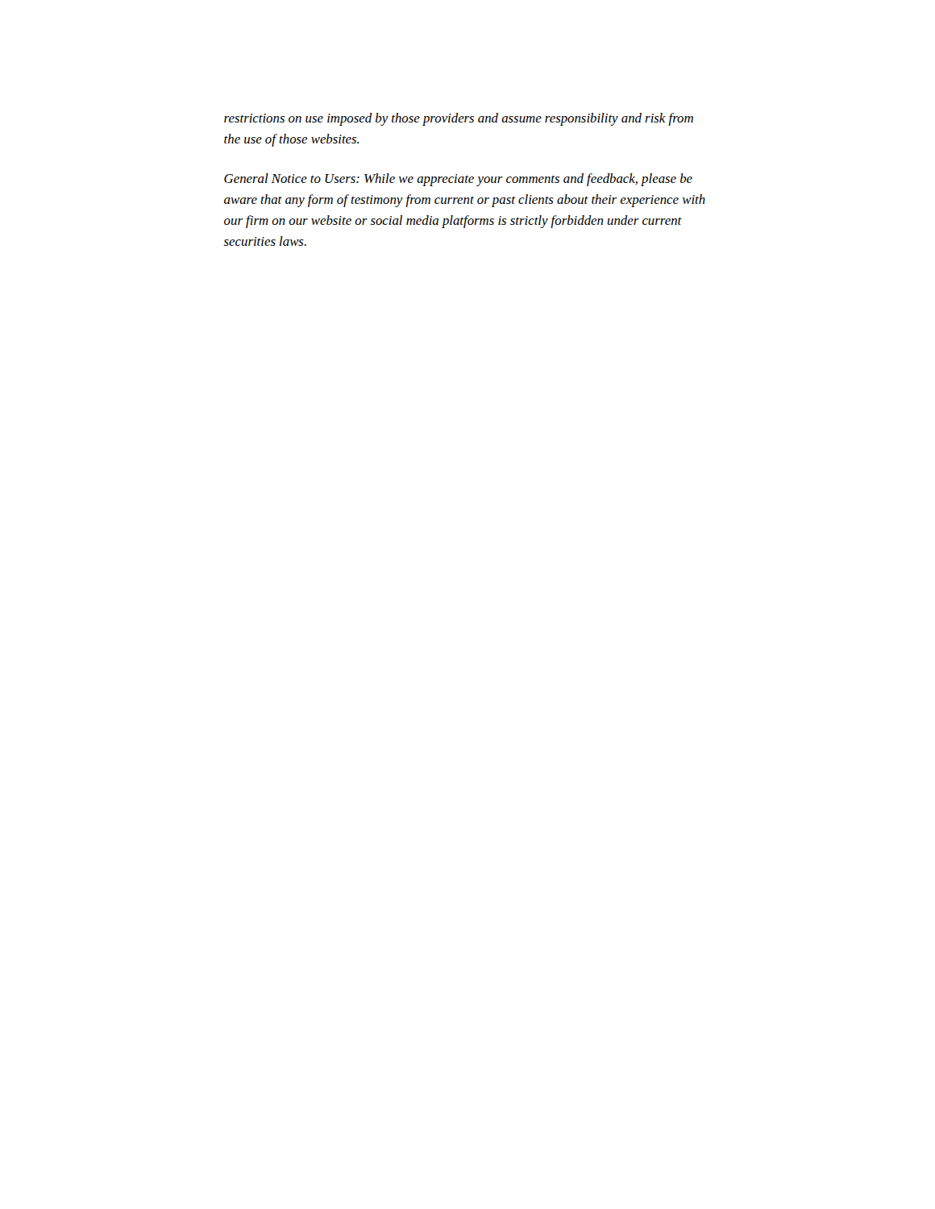restrictions on use imposed by those providers and assume responsibility and risk from the use of those websites.
General Notice to Users: While we appreciate your comments and feedback, please be aware that any form of testimony from current or past clients about their experience with our firm on our website or social media platforms is strictly forbidden under current securities laws.